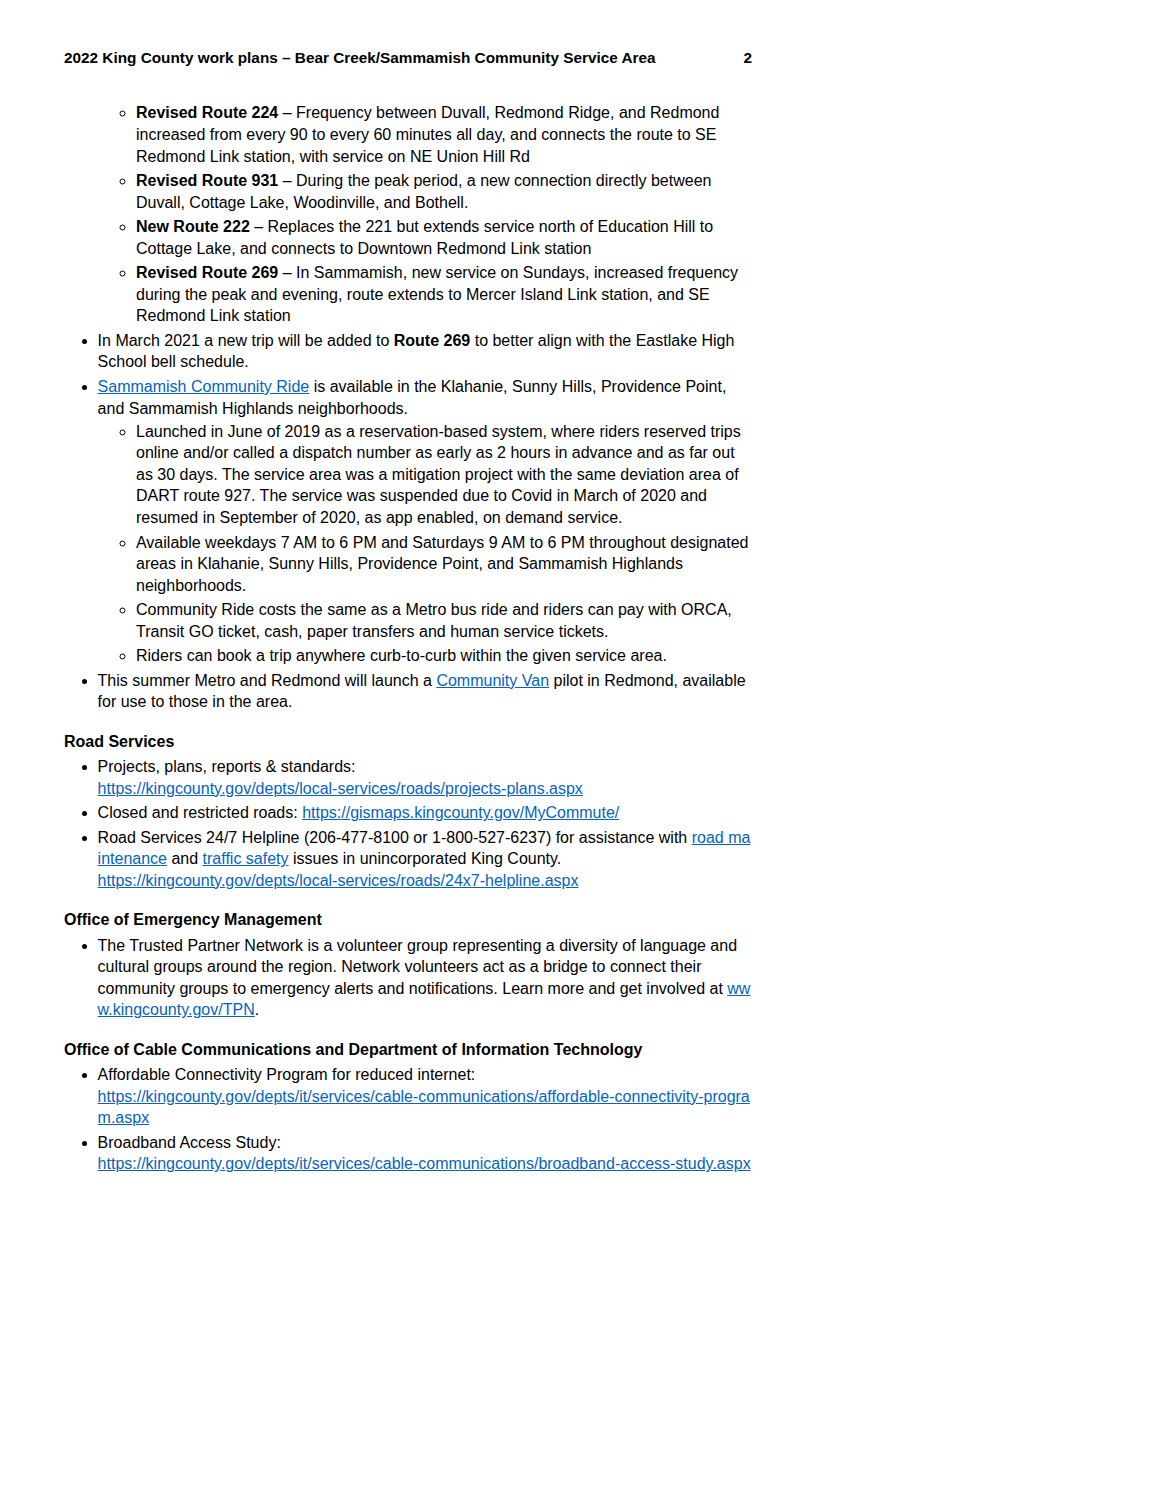2022 King County work plans – Bear Creek/Sammamish Community Service Area 2
Revised Route 224 – Frequency between Duvall, Redmond Ridge, and Redmond increased from every 90 to every 60 minutes all day, and connects the route to SE Redmond Link station, with service on NE Union Hill Rd
Revised Route 931 – During the peak period, a new connection directly between Duvall, Cottage Lake, Woodinville, and Bothell.
New Route 222 – Replaces the 221 but extends service north of Education Hill to Cottage Lake, and connects to Downtown Redmond Link station
Revised Route 269 – In Sammamish, new service on Sundays, increased frequency during the peak and evening, route extends to Mercer Island Link station, and SE Redmond Link station
In March 2021 a new trip will be added to Route 269 to better align with the Eastlake High School bell schedule.
Sammamish Community Ride is available in the Klahanie, Sunny Hills, Providence Point, and Sammamish Highlands neighborhoods.
Launched in June of 2019 as a reservation-based system, where riders reserved trips online and/or called a dispatch number as early as 2 hours in advance and as far out as 30 days. The service area was a mitigation project with the same deviation area of DART route 927. The service was suspended due to Covid in March of 2020 and resumed in September of 2020, as app enabled, on demand service.
Available weekdays 7 AM to 6 PM and Saturdays 9 AM to 6 PM throughout designated areas in Klahanie, Sunny Hills, Providence Point, and Sammamish Highlands neighborhoods.
Community Ride costs the same as a Metro bus ride and riders can pay with ORCA, Transit GO ticket, cash, paper transfers and human service tickets.
Riders can book a trip anywhere curb-to-curb within the given service area.
This summer Metro and Redmond will launch a Community Van pilot in Redmond, available for use to those in the area.
Road Services
Projects, plans, reports & standards:
https://kingcounty.gov/depts/local-services/roads/projects-plans.aspx
Closed and restricted roads: https://gismaps.kingcounty.gov/MyCommute/
Road Services 24/7 Helpline (206-477-8100 or 1-800-527-6237) for assistance with road maintenance and traffic safety issues in unincorporated King County.
https://kingcounty.gov/depts/local-services/roads/24x7-helpline.aspx
Office of Emergency Management
The Trusted Partner Network is a volunteer group representing a diversity of language and cultural groups around the region. Network volunteers act as a bridge to connect their community groups to emergency alerts and notifications. Learn more and get involved at www.kingcounty.gov/TPN.
Office of Cable Communications and Department of Information Technology
Affordable Connectivity Program for reduced internet:
https://kingcounty.gov/depts/it/services/cable-communications/affordable-connectivity-program.aspx
Broadband Access Study:
https://kingcounty.gov/depts/it/services/cable-communications/broadband-access-study.aspx